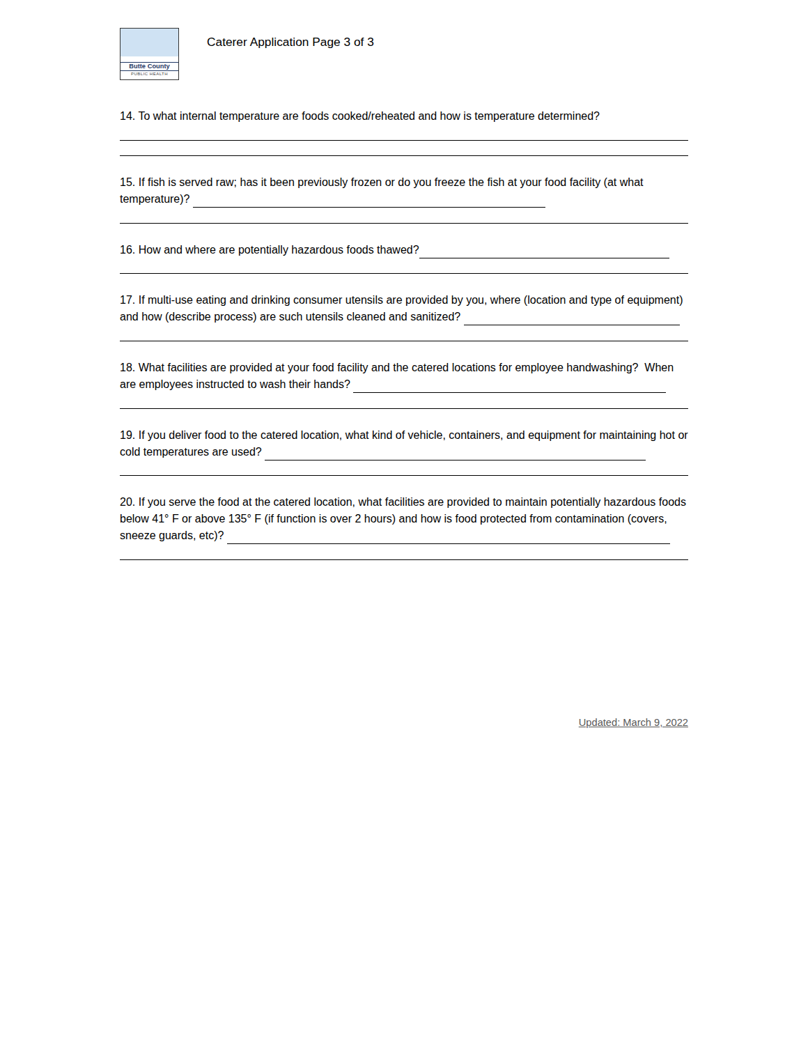Butte County
PUBLIC HEALTH
Caterer Application Page 3 of 3
14. To what internal temperature are foods cooked/reheated and how is temperature determined?
15. If fish is served raw; has it been previously frozen or do you freeze the fish at your food facility (at what temperature)?
16. How and where are potentially hazardous foods thawed?
17. If multi-use eating and drinking consumer utensils are provided by you, where (location and type of equipment) and how (describe process) are such utensils cleaned and sanitized?
18. What facilities are provided at your food facility and the catered locations for employee handwashing? When are employees instructed to wash their hands?
19. If you deliver food to the catered location, what kind of vehicle, containers, and equipment for maintaining hot or cold temperatures are used?
20. If you serve the food at the catered location, what facilities are provided to maintain potentially hazardous foods below 41° F or above 135° F (if function is over 2 hours) and how is food protected from contamination (covers, sneeze guards, etc)?
Updated: March 9, 2022